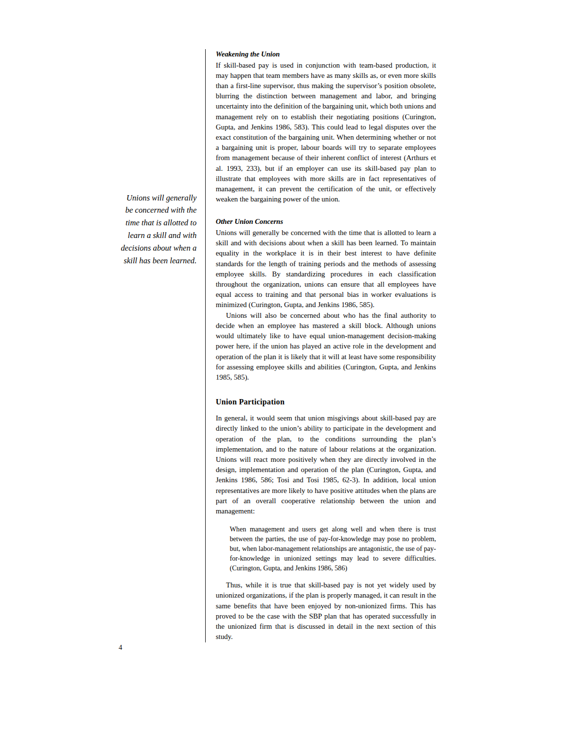Unions will generally be concerned with the time that is allotted to learn a skill and with decisions about when a skill has been learned.
Weakening the Union
If skill-based pay is used in conjunction with team-based production, it may happen that team members have as many skills as, or even more skills than a first-line supervisor, thus making the supervisor’s position obsolete, blurring the distinction between management and labor, and bringing uncertainty into the definition of the bargaining unit, which both unions and management rely on to establish their negotiating positions (Curington, Gupta, and Jenkins 1986, 583). This could lead to legal disputes over the exact constitution of the bargaining unit. When determining whether or not a bargaining unit is proper, labour boards will try to separate employees from management because of their inherent conflict of interest (Arthurs et al. 1993, 233), but if an employer can use its skill-based pay plan to illustrate that employees with more skills are in fact representatives of management, it can prevent the certification of the unit, or effectively weaken the bargaining power of the union.
Other Union Concerns
Unions will generally be concerned with the time that is allotted to learn a skill and with decisions about when a skill has been learned. To maintain equality in the workplace it is in their best interest to have definite standards for the length of training periods and the methods of assessing employee skills. By standardizing procedures in each classification throughout the organization, unions can ensure that all employees have equal access to training and that personal bias in worker evaluations is minimized (Curington, Gupta, and Jenkins 1986, 585).
Unions will also be concerned about who has the final authority to decide when an employee has mastered a skill block. Although unions would ultimately like to have equal union-management decision-making power here, if the union has played an active role in the development and operation of the plan it is likely that it will at least have some responsibility for assessing employee skills and abilities (Curington, Gupta, and Jenkins 1985, 585).
Union Participation
In general, it would seem that union misgivings about skill-based pay are directly linked to the union’s ability to participate in the development and operation of the plan, to the conditions surrounding the plan’s implementation, and to the nature of labour relations at the organization. Unions will react more positively when they are directly involved in the design, implementation and operation of the plan (Curington, Gupta, and Jenkins 1986, 586; Tosi and Tosi 1985, 62-3). In addition, local union representatives are more likely to have positive attitudes when the plans are part of an overall cooperative relationship between the union and management:
When management and users get along well and when there is trust between the parties, the use of pay-for-knowledge may pose no problem, but, when labor-management relationships are antagonistic, the use of pay-for-knowledge in unionized settings may lead to severe difficulties. (Curington, Gupta, and Jenkins 1986, 586)
Thus, while it is true that skill-based pay is not yet widely used by unionized organizations, if the plan is properly managed, it can result in the same benefits that have been enjoyed by non-unionized firms. This has proved to be the case with the SBP plan that has operated successfully in the unionized firm that is discussed in detail in the next section of this study.
4